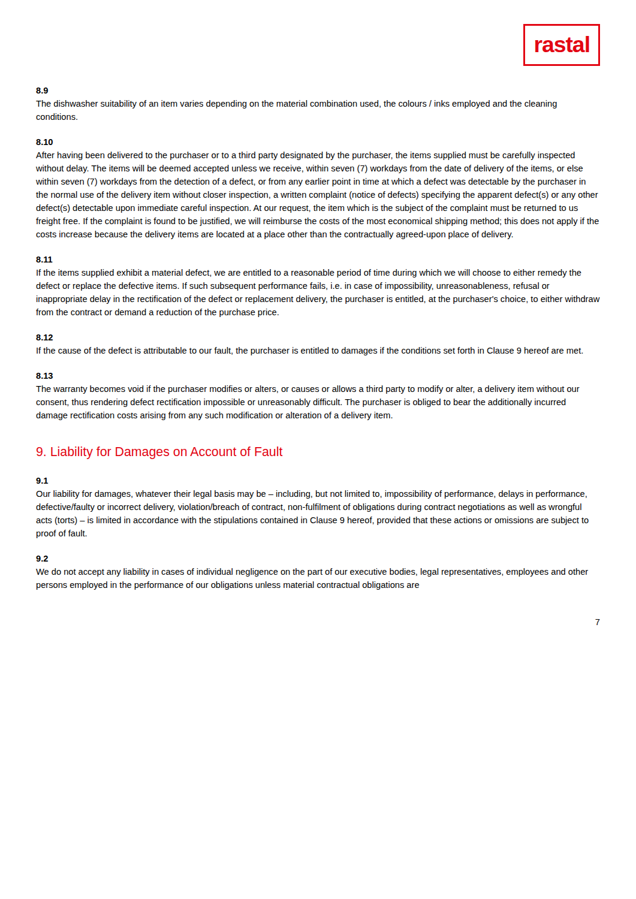rastal
8.9
The dishwasher suitability of an item varies depending on the material combination used, the colours / inks employed and the cleaning conditions.
8.10
After having been delivered to the purchaser or to a third party designated by the purchaser, the items supplied must be carefully inspected without delay. The items will be deemed accepted unless we receive, within seven (7) workdays from the date of delivery of the items, or else within seven (7) workdays from the detection of a defect, or from any earlier point in time at which a defect was detectable by the purchaser in the normal use of the delivery item without closer inspection, a written complaint (notice of defects) specifying the apparent defect(s) or any other defect(s) detectable upon immediate careful inspection. At our request, the item which is the subject of the complaint must be returned to us freight free. If the complaint is found to be justified, we will reimburse the costs of the most economical shipping method; this does not apply if the costs increase because the delivery items are located at a place other than the contractually agreed-upon place of delivery.
8.11
If the items supplied exhibit a material defect, we are entitled to a reasonable period of time during which we will choose to either remedy the defect or replace the defective items. If such subsequent performance fails, i.e. in case of impossibility, unreasonableness, refusal or inappropriate delay in the rectification of the defect or replacement delivery, the purchaser is entitled, at the purchaser's choice, to either withdraw from the contract or demand a reduction of the purchase price.
8.12
If the cause of the defect is attributable to our fault, the purchaser is entitled to damages if the conditions set forth in Clause 9 hereof are met.
8.13
The warranty becomes void if the purchaser modifies or alters, or causes or allows a third party to modify or alter, a delivery item without our consent, thus rendering defect rectification impossible or unreasonably difficult. The purchaser is obliged to bear the additionally incurred damage rectification costs arising from any such modification or alteration of a delivery item.
9. Liability for Damages on Account of Fault
9.1
Our liability for damages, whatever their legal basis may be – including, but not limited to, impossibility of performance, delays in performance, defective/faulty or incorrect delivery, violation/breach of contract, non-fulfilment of obligations during contract negotiations as well as wrongful acts (torts) – is limited in accordance with the stipulations contained in Clause 9 hereof, provided that these actions or omissions are subject to proof of fault.
9.2
We do not accept any liability in cases of individual negligence on the part of our executive bodies, legal representatives, employees and other persons employed in the performance of our obligations unless material contractual obligations are
7